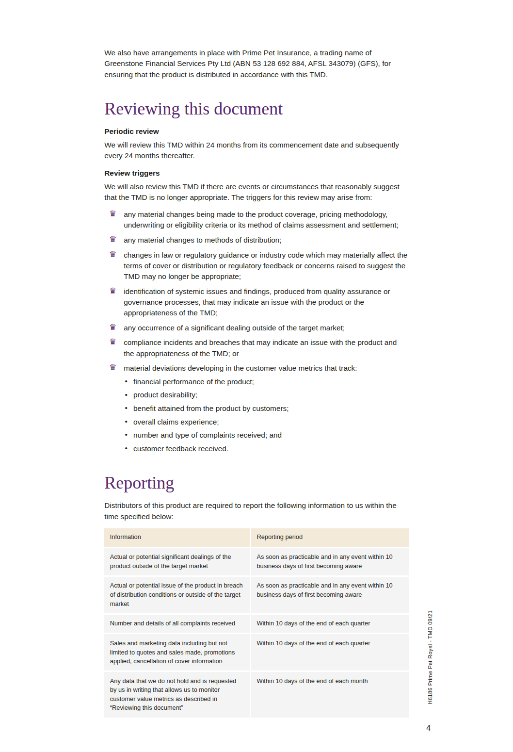We also have arrangements in place with Prime Pet Insurance, a trading name of Greenstone Financial Services Pty Ltd (ABN 53 128 692 884, AFSL 343079) (GFS), for ensuring that the product is distributed in accordance with this TMD.
Reviewing this document
Periodic review
We will review this TMD within 24 months from its commencement date and subsequently every 24 months thereafter.
Review triggers
We will also review this TMD if there are events or circumstances that reasonably suggest that the TMD is no longer appropriate. The triggers for this review may arise from:
any material changes being made to the product coverage, pricing methodology, underwriting or eligibility criteria or its method of claims assessment and settlement;
any material changes to methods of distribution;
changes in law or regulatory guidance or industry code which may materially affect the terms of cover or distribution or regulatory feedback or concerns raised to suggest the TMD may no longer be appropriate;
identification of systemic issues and findings, produced from quality assurance or governance processes, that may indicate an issue with the product or the appropriateness of the TMD;
any occurrence of a significant dealing outside of the target market;
compliance incidents and breaches that may indicate an issue with the product and the appropriateness of the TMD; or
material deviations developing in the customer value metrics that track:
financial performance of the product;
product desirability;
benefit attained from the product by customers;
overall claims experience;
number and type of complaints received; and
customer feedback received.
Reporting
Distributors of this product are required to report the following information to us within the time specified below:
| Information | Reporting period |
| --- | --- |
| Actual or potential significant dealings of the product outside of the target market | As soon as practicable and in any event within 10 business days of first becoming aware |
| Actual or potential issue of the product in breach of distribution conditions or outside of the target market | As soon as practicable and in any event within 10 business days of first becoming aware |
| Number and details of all complaints received | Within 10 days of the end of each quarter |
| Sales and marketing data including but not limited to quotes and sales made, promotions applied, cancellation of cover information | Within 10 days of the end of each quarter |
| Any data that we do not hold and is requested by us in writing that allows us to monitor customer value metrics as described in “Reviewing this document” | Within 10 days of the end of each month |
H6186 Prime Pet Royal - TMD 09/21
4